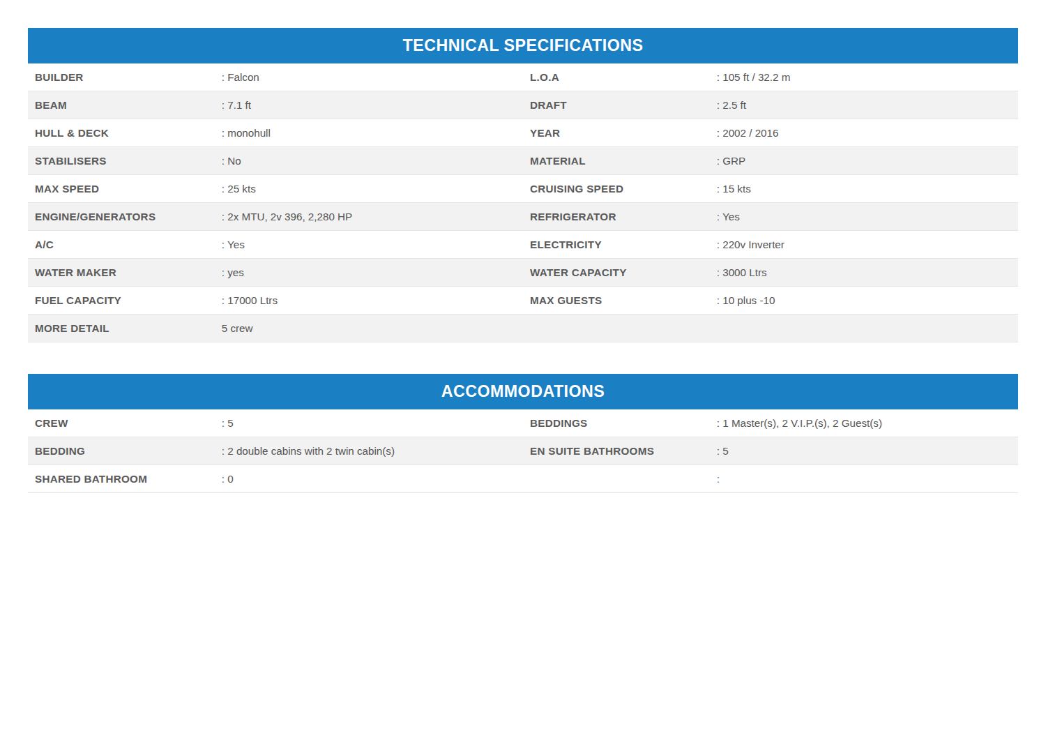TECHNICAL SPECIFICATIONS
| Builder | : Falcon | L.O.A | : 105 ft / 32.2 m |
| Beam | : 7.1 ft | Draft | : 2.5 ft |
| Hull & Deck | : monohull | Year | : 2002 / 2016 |
| Stabilisers | : No | Material | : GRP |
| Max Speed | : 25 kts | Cruising Speed | : 15 kts |
| Engine/Generators | : 2x MTU, 2v 396, 2,280 HP | Refrigerator | : Yes |
| A/C | : Yes | Electricity | : 220v Inverter |
| Water Maker | : yes | Water Capacity | : 3000 Ltrs |
| Fuel Capacity | : 17000 Ltrs | Max Guests | : 10 plus -10 |
| More Detail | 5 crew | | |
ACCOMMODATIONS
| Crew | : 5 | Beddings | : 1 Master(s), 2 V.I.P.(s), 2 Guest(s) |
| Bedding | : 2 double cabins with 2 twin cabin(s) | En Suite Bathrooms | : 5 |
| Shared Bathroom | : 0 | | : |